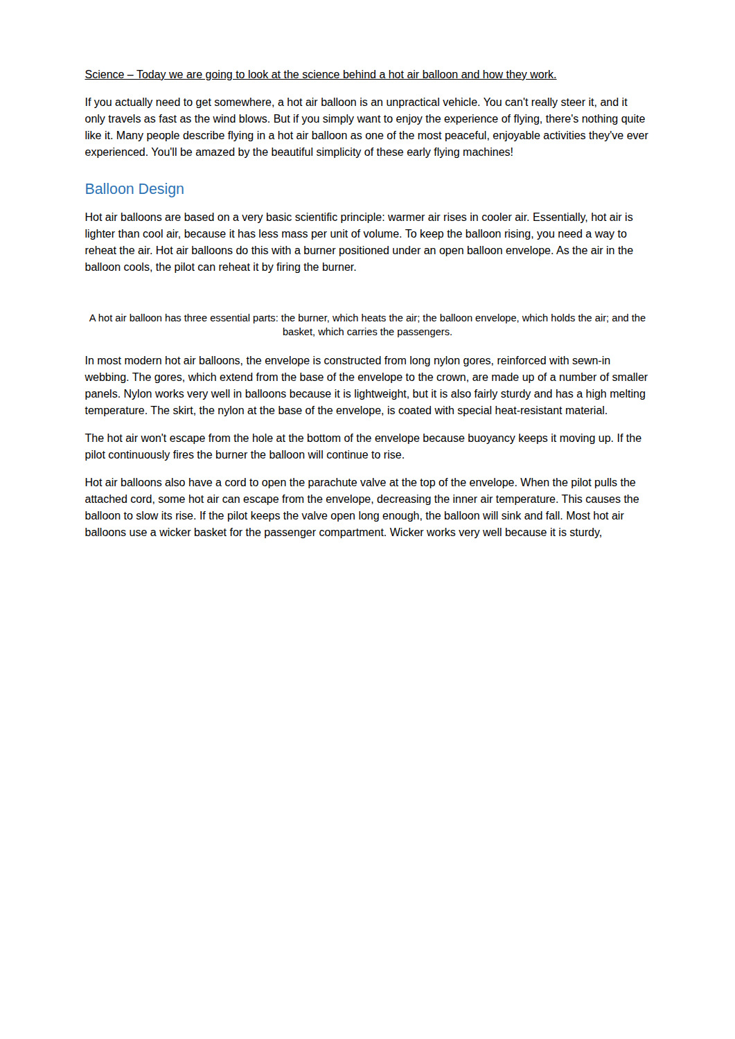Science – Today we are going to look at the science behind a hot air balloon and how they work.
If you actually need to get somewhere, a hot air balloon is an unpractical vehicle. You can't really steer it, and it only travels as fast as the wind blows. But if you simply want to enjoy the experience of flying, there's nothing quite like it. Many people describe flying in a hot air balloon as one of the most peaceful, enjoyable activities they've ever experienced. You'll be amazed by the beautiful simplicity of these early flying machines!
Balloon Design
Hot air balloons are based on a very basic scientific principle: warmer air rises in cooler air. Essentially, hot air is lighter than cool air, because it has less mass per unit of volume. To keep the balloon rising, you need a way to reheat the air. Hot air balloons do this with a burner positioned under an open balloon envelope. As the air in the balloon cools, the pilot can reheat it by firing the burner.
A hot air balloon has three essential parts: the burner, which heats the air; the balloon envelope, which holds the air; and the basket, which carries the passengers.
In most modern hot air balloons, the envelope is constructed from long nylon gores, reinforced with sewn-in webbing. The gores, which extend from the base of the envelope to the crown, are made up of a number of smaller panels. Nylon works very well in balloons because it is lightweight, but it is also fairly sturdy and has a high melting temperature. The skirt, the nylon at the base of the envelope, is coated with special heat-resistant material.
The hot air won't escape from the hole at the bottom of the envelope because buoyancy keeps it moving up. If the pilot continuously fires the burner the balloon will continue to rise.
Hot air balloons also have a cord to open the parachute valve at the top of the envelope. When the pilot pulls the attached cord, some hot air can escape from the envelope, decreasing the inner air temperature. This causes the balloon to slow its rise. If the pilot keeps the valve open long enough, the balloon will sink and fall. Most hot air balloons use a wicker basket for the passenger compartment. Wicker works very well because it is sturdy,